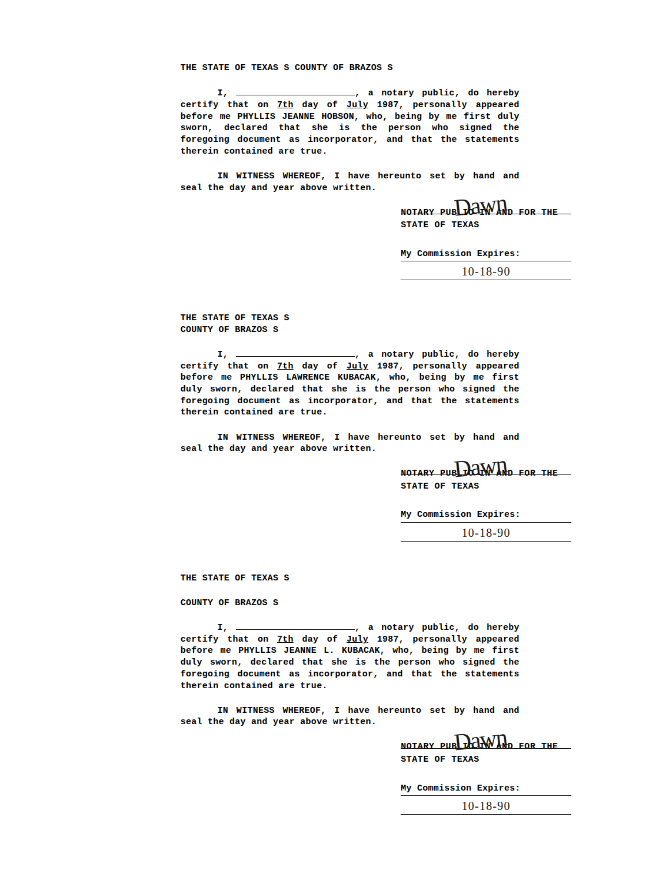THE STATE OF TEXAS S COUNTY OF BRAZOS S
I, , a notary public, do hereby certify that on 7th day of July 1987, personally appeared before me PHYLLIS JEANNE HOBSON, who, being by me first duly sworn, declared that she is the person who signed the foregoing document as incorporator, and that the statements therein contained are true.
IN WITNESS WHEREOF, I have hereunto set by hand and seal the day and year above written.
Dawn
NOTARY PUBLIC IN AND FOR THE
STATE OF TEXAS
My Commission Expires:
10-18-90
THE STATE OF TEXAS S
COUNTY OF BRAZOS S
I, , a notary public, do hereby certify that on 7th day of July 1987, personally appeared before me PHYLLIS LAWRENCE KUBACAK, who, being by me first duly sworn, declared that she is the person who signed the foregoing document as incorporator, and that the statements therein contained are true.
IN WITNESS WHEREOF, I have hereunto set by hand and seal the day and year above written.
Dawn
NOTARY PUBLIC IN AND FOR THE
STATE OF TEXAS
My Commission Expires:
10-18-90
THE STATE OF TEXAS S
COUNTY OF BRAZOS S
I, , a notary public, do hereby certify that on 7th day of July 1987, personally appeared before me PHYLLIS JEANNE L. KUBACAK, who, being by me first duly sworn, declared that she is the person who signed the foregoing document as incorporator, and that the statements therein contained are true.
IN WITNESS WHEREOF, I have hereunto set by hand and seal the day and year above written.
Dawn
NOTARY PUBLIC IN AND FOR THE
STATE OF TEXAS
My Commission Expires:
10-18-90